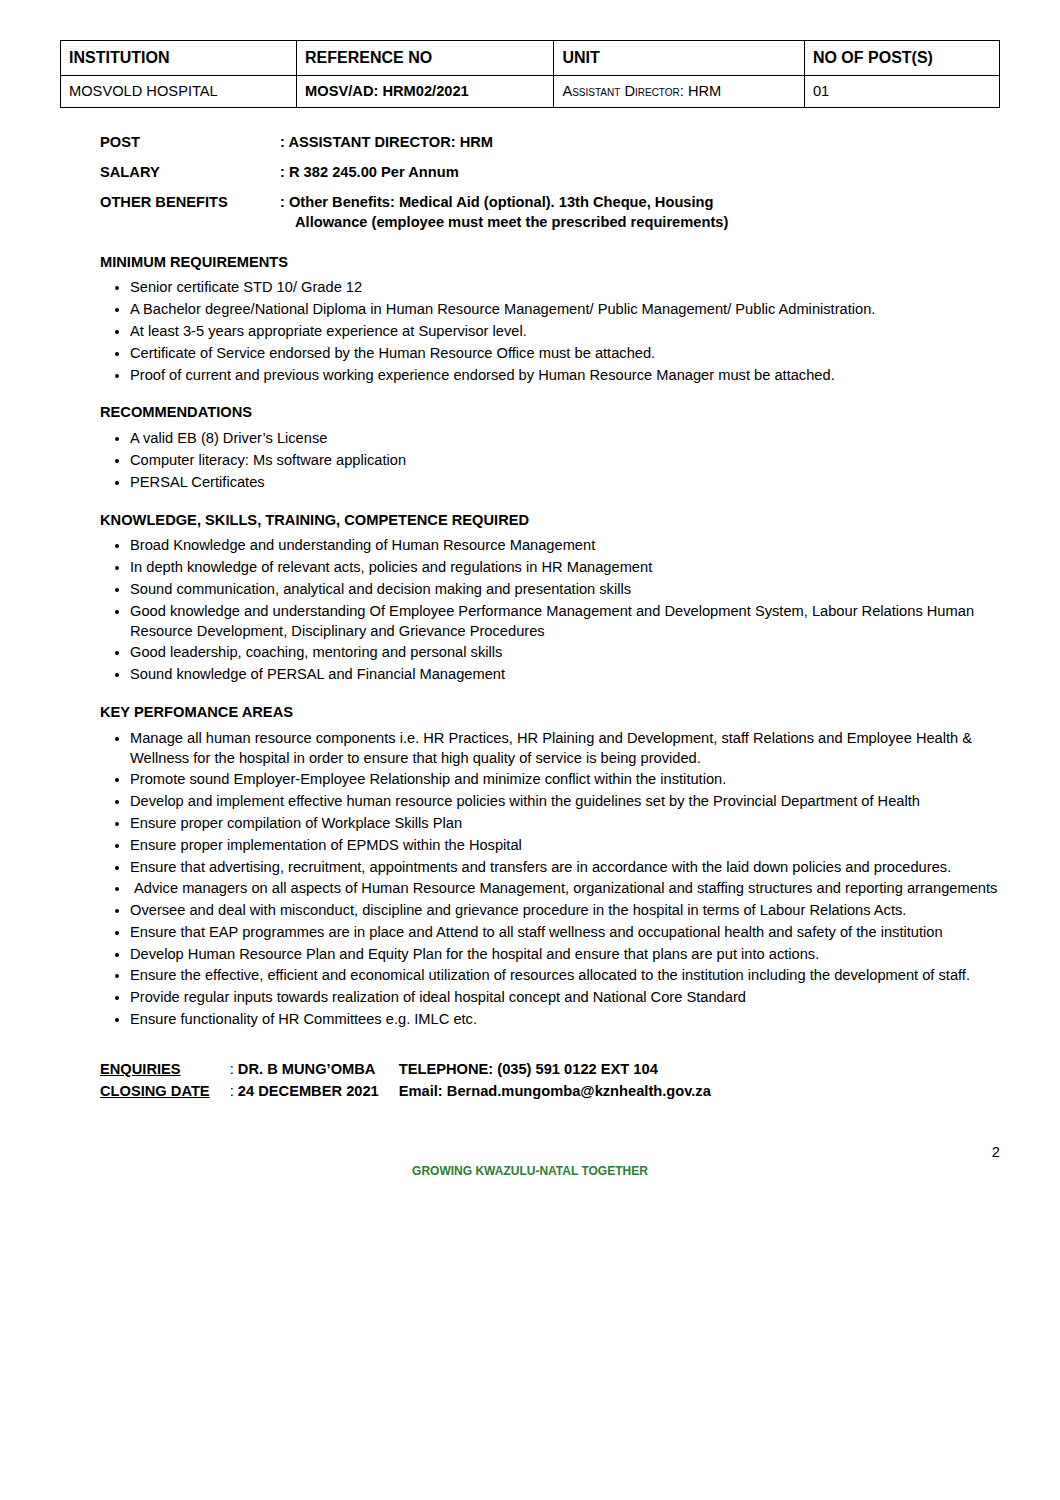| INSTITUTION | REFERENCE NO | UNIT | NO OF POST(S) |
| --- | --- | --- | --- |
| MOSVOLD HOSPITAL | MOSV/AD: HRM02/2021 | Assistant Director : HRM | 01 |
POST: ASSISTANT DIRECTOR: HRM
SALARY: R 382 245.00 Per Annum
OTHER BENEFITS: Other Benefits: Medical Aid (optional). 13th Cheque, Housing Allowance (employee must meet the prescribed requirements)
MINIMUM REQUIREMENTS
Senior certificate STD 10/ Grade 12
A Bachelor degree/National Diploma in Human Resource Management/ Public Management/ Public Administration.
At least 3-5 years appropriate experience at Supervisor level.
Certificate of Service endorsed by the Human Resource Office must be attached.
Proof of current and previous working experience endorsed by Human Resource Manager must be attached.
RECOMMENDATIONS
A valid EB (8) Driver’s License
Computer literacy: Ms software application
PERSAL Certificates
KNOWLEDGE, SKILLS, TRAINING, COMPETENCE REQUIRED
Broad Knowledge and understanding of Human Resource Management
In depth knowledge of relevant acts, policies and regulations in HR Management
Sound communication, analytical and decision making and presentation skills
Good knowledge and understanding Of Employee Performance Management and Development System, Labour Relations Human Resource Development, Disciplinary and Grievance Procedures
Good leadership, coaching, mentoring and personal skills
Sound knowledge of PERSAL and Financial Management
KEY PERFOMANCE AREAS
Manage all human resource components i.e. HR Practices, HR Plaining and Development, staff Relations and Employee Health & Wellness for the hospital in order to ensure that high quality of service is being provided.
Promote sound Employer-Employee Relationship and minimize conflict within the institution.
Develop and implement effective human resource policies within the guidelines set by the Provincial Department of Health
Ensure proper compilation of Workplace Skills Plan
Ensure proper implementation of EPMDS within the Hospital
Ensure that advertising, recruitment, appointments and transfers are in accordance with the laid down policies and procedures.
Advice managers on all aspects of Human Resource Management, organizational and staffing structures and reporting arrangements
Oversee and deal with misconduct, discipline and grievance procedure in the hospital in terms of Labour Relations Acts.
Ensure that EAP programmes are in place and Attend to all staff wellness and occupational health and safety of the institution
Develop Human Resource Plan and Equity Plan for the hospital and ensure that plans are put into actions.
Ensure the effective, efficient and economical utilization of resources allocated to the institution including the development of staff.
Provide regular inputs towards realization of ideal hospital concept and National Core Standard
Ensure functionality of HR Committees e.g. IMLC etc.
| ENQUIRIES | : DR. B MUNG’OMBA | TELEPHONE: (035) 591 0122 EXT 104 |
| CLOSING DATE | : 24 DECEMBER 2021 | Email: Bernad.mungomba@kznhealth.gov.za |
2 GROWING KWAZULU-NATAL TOGETHER